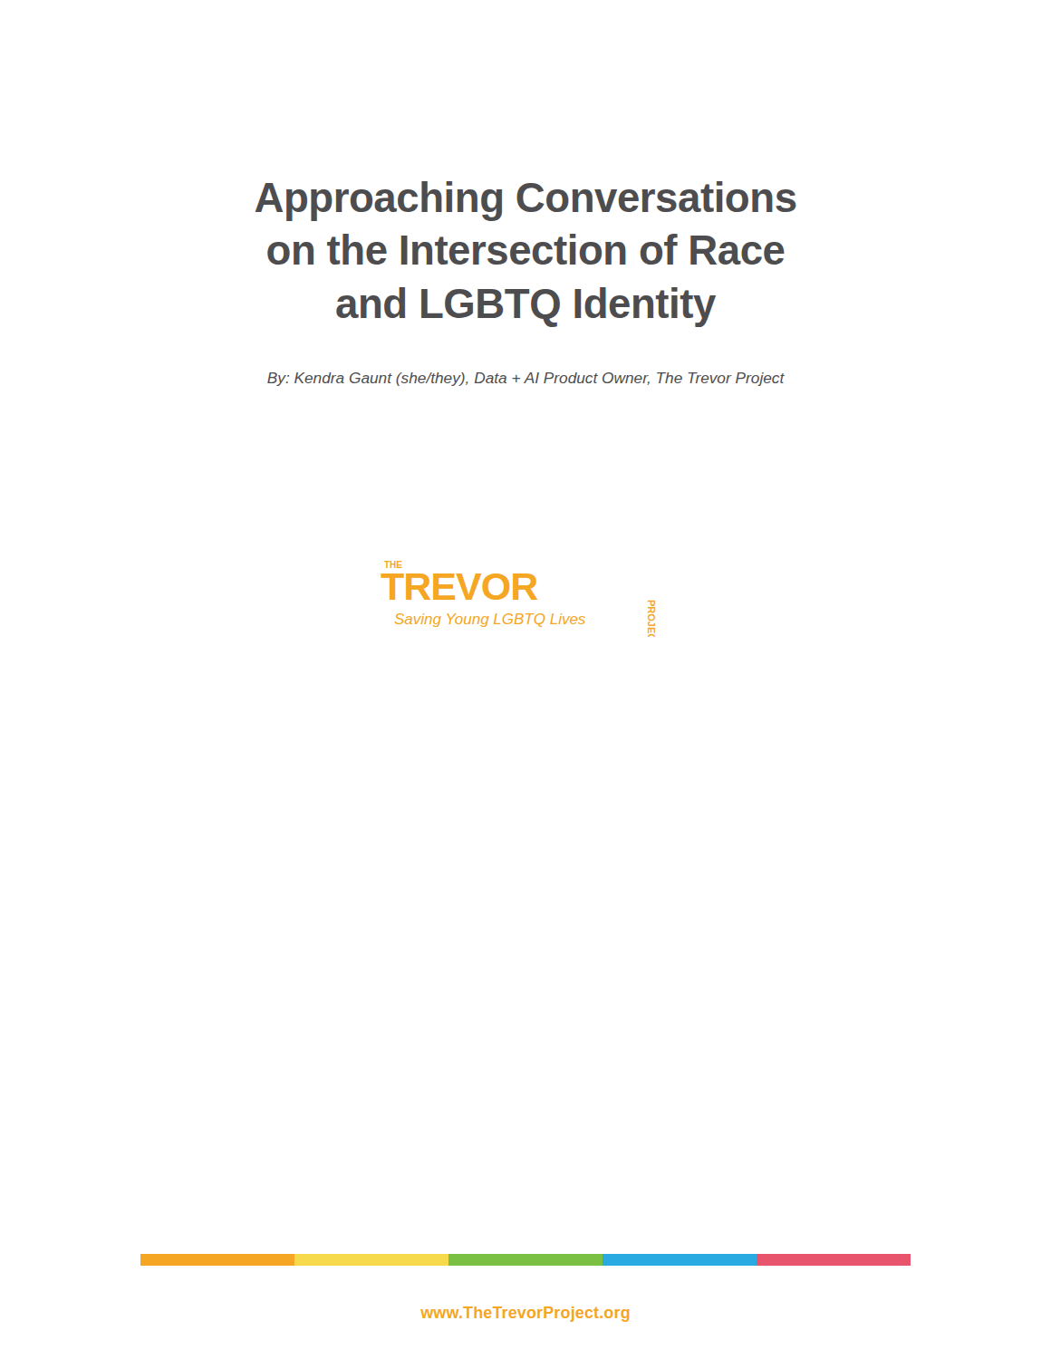Approaching Conversations on the Intersection of Race and LGBTQ Identity
By: Kendra Gaunt (she/they), Data + AI Product Owner, The Trevor Project
THE TREVOR PROJECT Saving Young LGBTQ Lives
www.TheTrevorProject.org